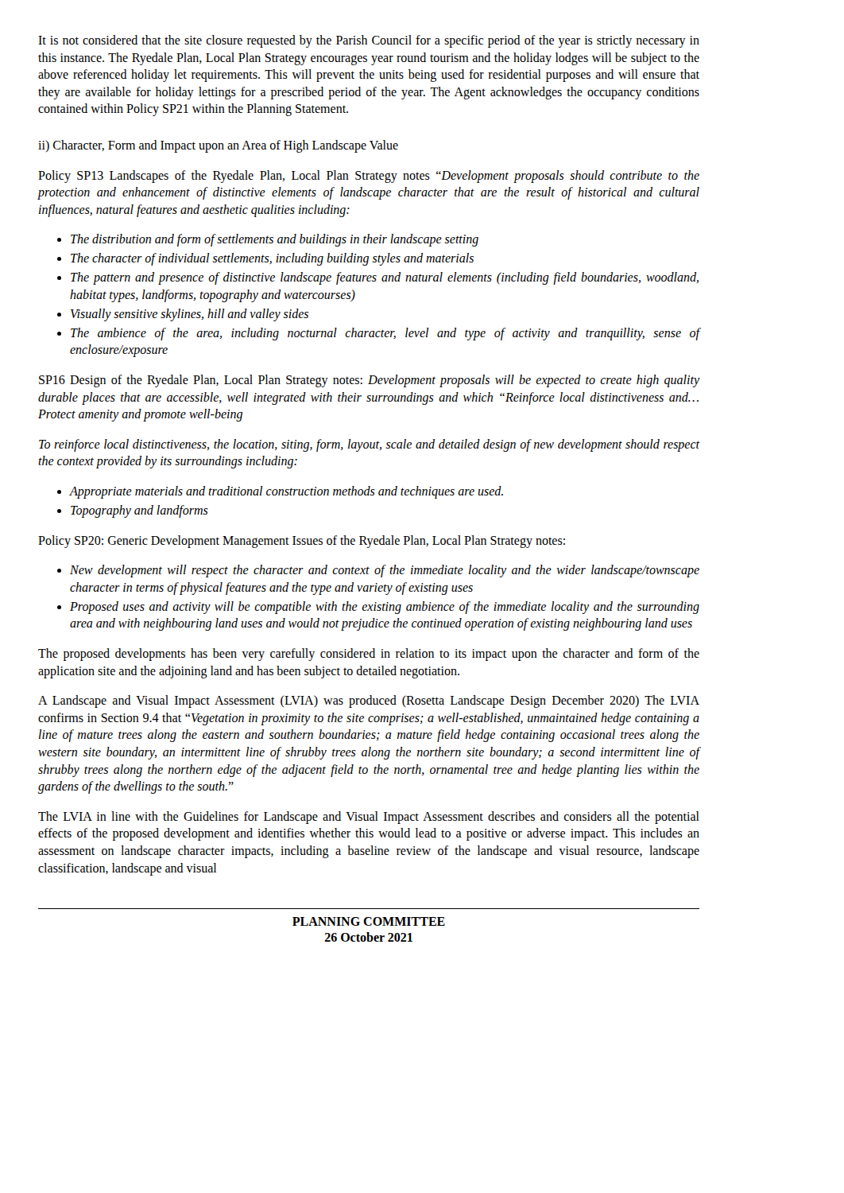It is not considered that the site closure requested by the Parish Council for a specific period of the year is strictly necessary in this instance. The Ryedale Plan, Local Plan Strategy encourages year round tourism and the holiday lodges will be subject to the above referenced holiday let requirements. This will prevent the units being used for residential purposes and will ensure that they are available for holiday lettings for a prescribed period of the year. The Agent acknowledges the occupancy conditions contained within Policy SP21 within the Planning Statement.
ii) Character, Form and Impact upon an Area of High Landscape Value
Policy SP13 Landscapes of the Ryedale Plan, Local Plan Strategy notes “Development proposals should contribute to the protection and enhancement of distinctive elements of landscape character that are the result of historical and cultural influences, natural features and aesthetic qualities including:
The distribution and form of settlements and buildings in their landscape setting
The character of individual settlements, including building styles and materials
The pattern and presence of distinctive landscape features and natural elements (including field boundaries, woodland, habitat types, landforms, topography and watercourses)
Visually sensitive skylines, hill and valley sides
The ambience of the area, including nocturnal character, level and type of activity and tranquillity, sense of enclosure/exposure
SP16 Design of the Ryedale Plan, Local Plan Strategy notes: Development proposals will be expected to create high quality durable places that are accessible, well integrated with their surroundings and which “Reinforce local distinctiveness and… Protect amenity and promote well-being
To reinforce local distinctiveness, the location, siting, form, layout, scale and detailed design of new development should respect the context provided by its surroundings including:
Appropriate materials and traditional construction methods and techniques are used.
Topography and landforms
Policy SP20: Generic Development Management Issues of the Ryedale Plan, Local Plan Strategy notes:
New development will respect the character and context of the immediate locality and the wider landscape/townscape character in terms of physical features and the type and variety of existing uses
Proposed uses and activity will be compatible with the existing ambience of the immediate locality and the surrounding area and with neighbouring land uses and would not prejudice the continued operation of existing neighbouring land uses
The proposed developments has been very carefully considered in relation to its impact upon the character and form of the application site and the adjoining land and has been subject to detailed negotiation.
A Landscape and Visual Impact Assessment (LVIA) was produced (Rosetta Landscape Design December 2020) The LVIA confirms in Section 9.4 that “Vegetation in proximity to the site comprises; a well-established, unmaintained hedge containing a line of mature trees along the eastern and southern boundaries; a mature field hedge containing occasional trees along the western site boundary, an intermittent line of shrubby trees along the northern site boundary; a second intermittent line of shrubby trees along the northern edge of the adjacent field to the north, ornamental tree and hedge planting lies within the gardens of the dwellings to the south.”
The LVIA in line with the Guidelines for Landscape and Visual Impact Assessment describes and considers all the potential effects of the proposed development and identifies whether this would lead to a positive or adverse impact. This includes an assessment on landscape character impacts, including a baseline review of the landscape and visual resource, landscape classification, landscape and visual
PLANNING COMMITTEE 26 October 2021